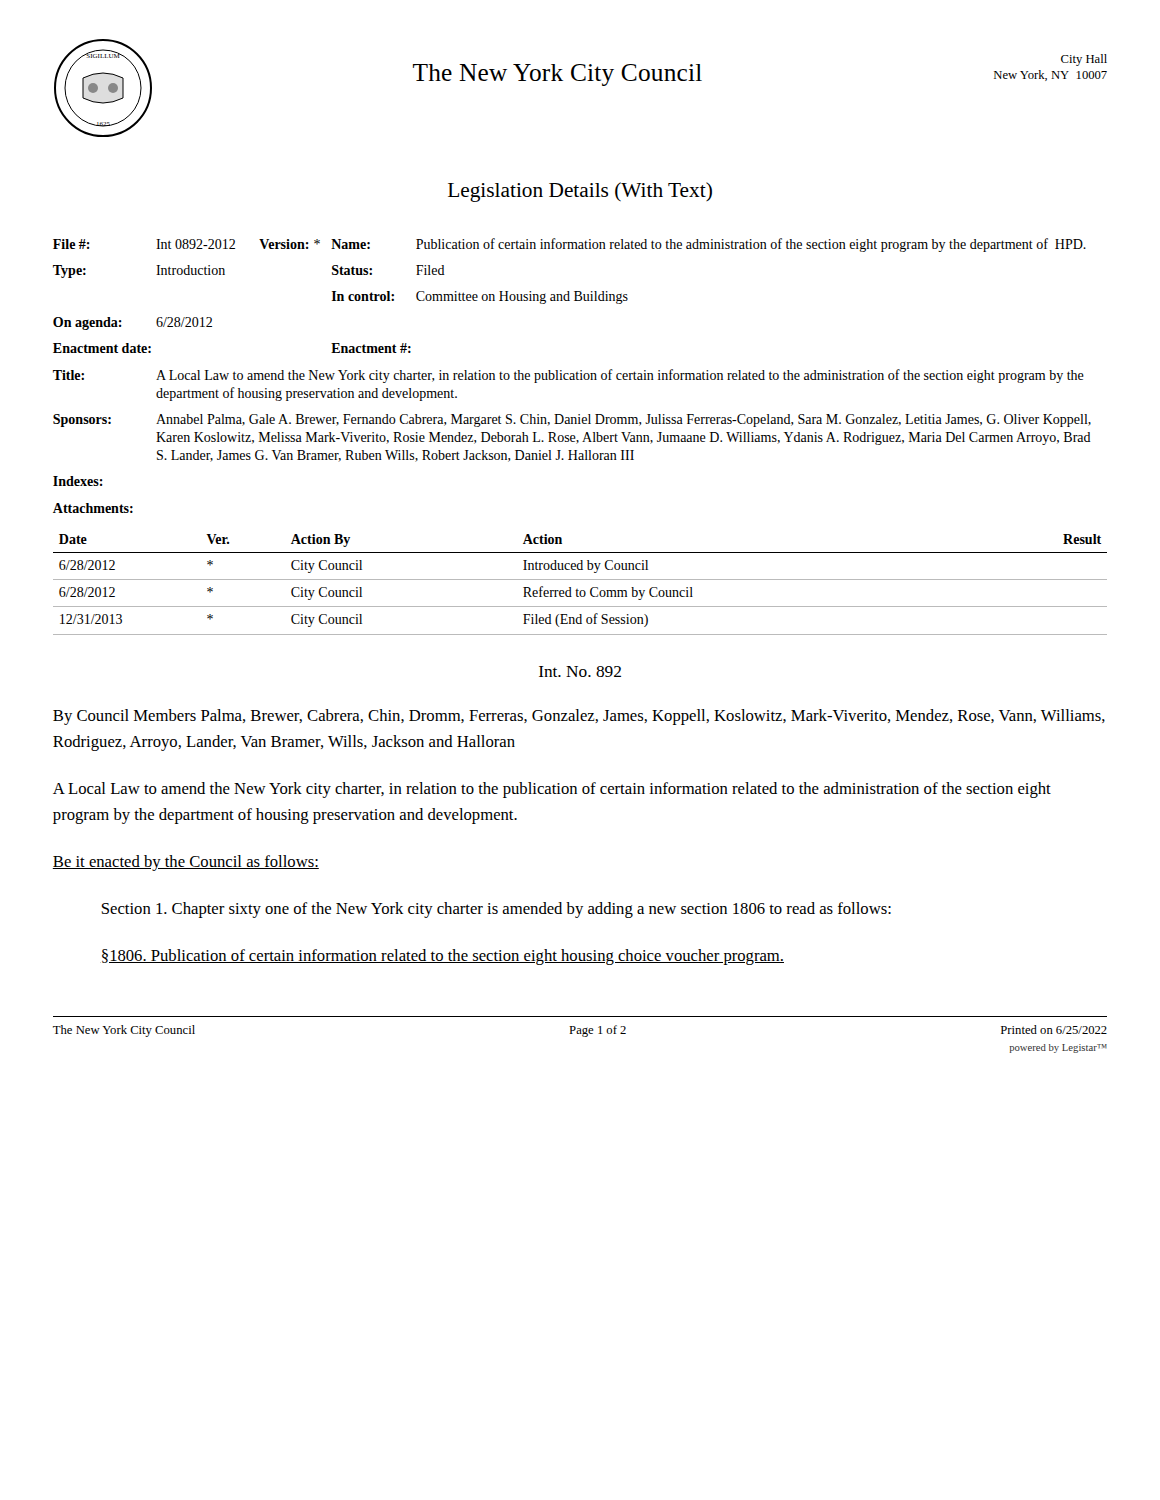The New York City Council
City Hall
New York, NY 10007
Legislation Details (With Text)
| File #: | Int 0892-2012 | Version: | * | Name: | Publication of certain information related to the administration of the section eight program by the department of HPD. |
| Type: | Introduction | Status: | Filed |
| | | In control: | Committee on Housing and Buildings |
| On agenda: | 6/28/2012 |
| Enactment date: | | Enactment #: | |
| Title: | A Local Law to amend the New York city charter, in relation to the publication of certain information related to the administration of the section eight program by the department of housing preservation and development. |
| Sponsors: | Annabel Palma, Gale A. Brewer, Fernando Cabrera, Margaret S. Chin, Daniel Dromm, Julissa Ferreras-Copeland, Sara M. Gonzalez, Letitia James, G. Oliver Koppell, Karen Koslowitz, Melissa Mark-Viverito, Rosie Mendez, Deborah L. Rose, Albert Vann, Jumaane D. Williams, Ydanis A. Rodriguez, Maria Del Carmen Arroyo, Brad S. Lander, James G. Van Bramer, Ruben Wills, Robert Jackson, Daniel J. Halloran III |
| Indexes: | |
| Attachments: | |
| Date | Ver. | Action By | Action | Result |
| --- | --- | --- | --- | --- |
| 6/28/2012 | * | City Council | Introduced by Council | |
| 6/28/2012 | * | City Council | Referred to Comm by Council | |
| 12/31/2013 | * | City Council | Filed (End of Session) | |
Int. No. 892
By Council Members Palma, Brewer, Cabrera, Chin, Dromm, Ferreras, Gonzalez, James, Koppell, Koslowitz, Mark-Viverito, Mendez, Rose, Vann, Williams, Rodriguez, Arroyo, Lander, Van Bramer, Wills, Jackson and Halloran
A Local Law to amend the New York city charter, in relation to the publication of certain information related to the administration of the section eight program by the department of housing preservation and development.
Be it enacted by the Council as follows:
Section 1. Chapter sixty one of the New York city charter is amended by adding a new section 1806 to read as follows:
§1806. Publication of certain information related to the section eight housing choice voucher program.
The New York City Council
Page 1 of 2
Printed on 6/25/2022
powered by Legistar™